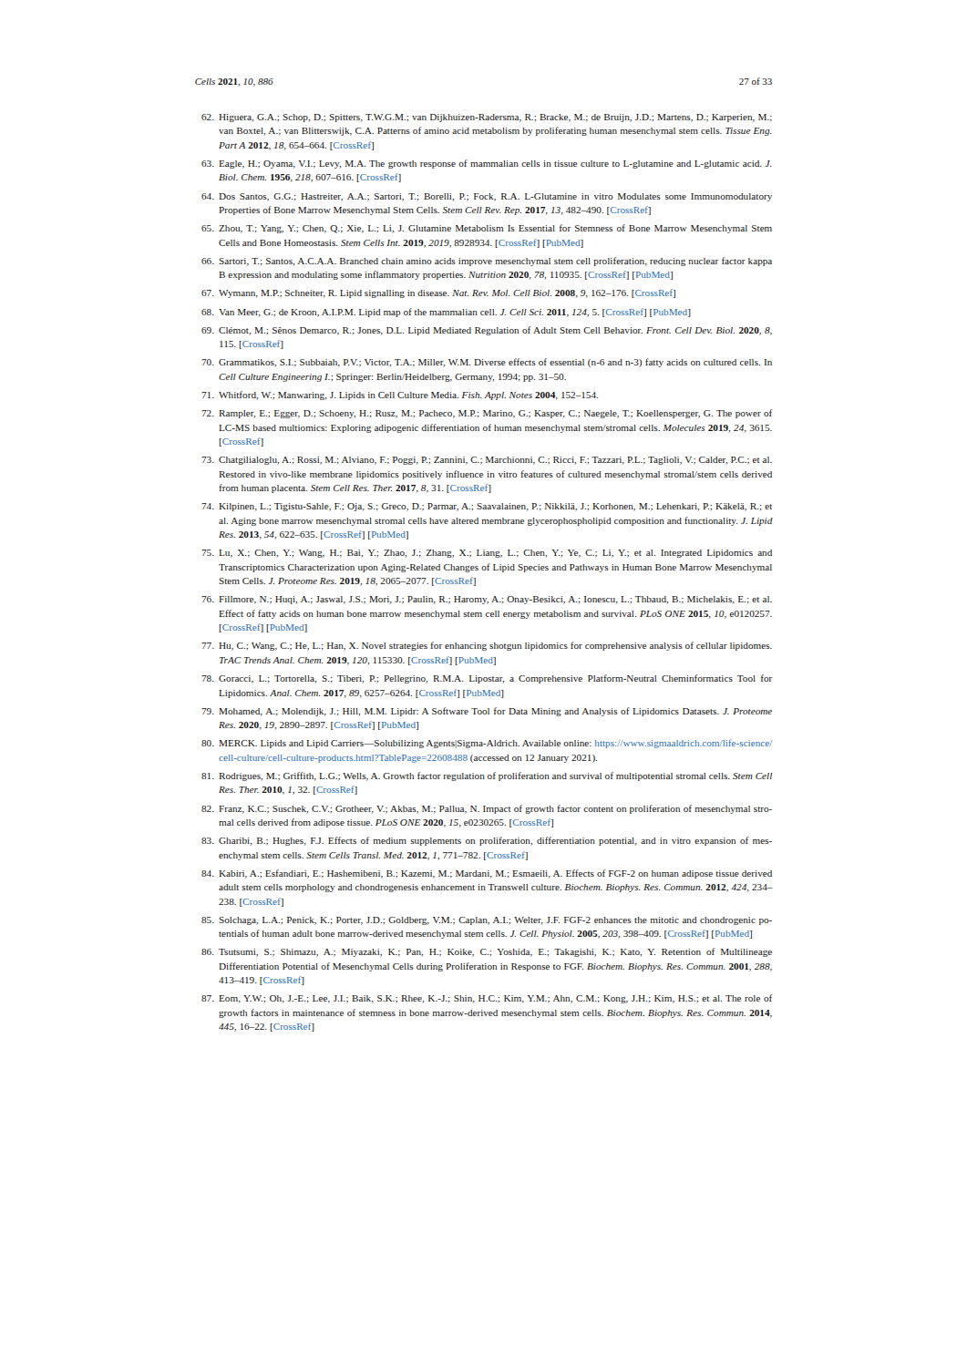Cells 2021, 10, 886
27 of 33
62. Higuera, G.A.; Schop, D.; Spitters, T.W.G.M.; van Dijkhuizen-Radersma, R.; Bracke, M.; de Bruijn, J.D.; Martens, D.; Karperien, M.; van Boxtel, A.; van Blitterswijk, C.A. Patterns of amino acid metabolism by proliferating human mesenchymal stem cells. Tissue Eng. Part A 2012, 18, 654–664. [CrossRef]
63. Eagle, H.; Oyama, V.I.; Levy, M.A. The growth response of mammalian cells in tissue culture to L-glutamine and L-glutamic acid. J. Biol. Chem. 1956, 218, 607–616. [CrossRef]
64. Dos Santos, G.G.; Hastreiter, A.A.; Sartori, T.; Borelli, P.; Fock, R.A. L-Glutamine in vitro Modulates some Immunomodulatory Properties of Bone Marrow Mesenchymal Stem Cells. Stem Cell Rev. Rep. 2017, 13, 482–490. [CrossRef]
65. Zhou, T.; Yang, Y.; Chen, Q.; Xie, L.; Li, J. Glutamine Metabolism Is Essential for Stemness of Bone Marrow Mesenchymal Stem Cells and Bone Homeostasis. Stem Cells Int. 2019, 2019, 8928934. [CrossRef] [PubMed]
66. Sartori, T.; Santos, A.C.A.A. Branched chain amino acids improve mesenchymal stem cell proliferation, reducing nuclear factor kappa B expression and modulating some inflammatory properties. Nutrition 2020, 78, 110935. [CrossRef] [PubMed]
67. Wymann, M.P.; Schneiter, R. Lipid signalling in disease. Nat. Rev. Mol. Cell Biol. 2008, 9, 162–176. [CrossRef]
68. Van Meer, G.; de Kroon, A.I.P.M. Lipid map of the mammalian cell. J. Cell Sci. 2011, 124, 5. [CrossRef] [PubMed]
69. Clémot, M.; Sênos Demarco, R.; Jones, D.L. Lipid Mediated Regulation of Adult Stem Cell Behavior. Front. Cell Dev. Biol. 2020, 8, 115. [CrossRef]
70. Grammatikos, S.I.; Subbaiah, P.V.; Victor, T.A.; Miller, W.M. Diverse effects of essential (n-6 and n-3) fatty acids on cultured cells. In Cell Culture Engineering I.; Springer: Berlin/Heidelberg, Germany, 1994; pp. 31–50.
71. Whitford, W.; Manwaring, J. Lipids in Cell Culture Media. Fish. Appl. Notes 2004, 152–154.
72. Rampler, E.; Egger, D.; Schoeny, H.; Rusz, M.; Pacheco, M.P.; Marino, G.; Kasper, C.; Naegele, T.; Koellensperger, G. The power of LC-MS based multiomics: Exploring adipogenic differentiation of human mesenchymal stem/stromal cells. Molecules 2019, 24, 3615. [CrossRef]
73. Chatgilialoglu, A.; Rossi, M.; Alviano, F.; Poggi, P.; Zannini, C.; Marchionni, C.; Ricci, F.; Tazzari, P.L.; Taglioli, V.; Calder, P.C.; et al. Restored in vivo-like membrane lipidomics positively influence in vitro features of cultured mesenchymal stromal/stem cells derived from human placenta. Stem Cell Res. Ther. 2017, 8, 31. [CrossRef]
74. Kilpinen, L.; Tigistu-Sahle, F.; Oja, S.; Greco, D.; Parmar, A.; Saavalainen, P.; Nikkilä, J.; Korhonen, M.; Lehenkari, P.; Käkelä, R.; et al. Aging bone marrow mesenchymal stromal cells have altered membrane glycerophospholipid composition and functionality. J. Lipid Res. 2013, 54, 622–635. [CrossRef] [PubMed]
75. Lu, X.; Chen, Y.; Wang, H.; Bai, Y.; Zhao, J.; Zhang, X.; Liang, L.; Chen, Y.; Ye, C.; Li, Y.; et al. Integrated Lipidomics and Transcriptomics Characterization upon Aging-Related Changes of Lipid Species and Pathways in Human Bone Marrow Mesenchymal Stem Cells. J. Proteome Res. 2019, 18, 2065–2077. [CrossRef]
76. Fillmore, N.; Huqi, A.; Jaswal, J.S.; Mori, J.; Paulin, R.; Haromy, A.; Onay-Besikci, A.; Ionescu, L.; Thbaud, B.; Michelakis, E.; et al. Effect of fatty acids on human bone marrow mesenchymal stem cell energy metabolism and survival. PLoS ONE 2015, 10, e0120257. [CrossRef] [PubMed]
77. Hu, C.; Wang, C.; He, L.; Han, X. Novel strategies for enhancing shotgun lipidomics for comprehensive analysis of cellular lipidomes. TrAC Trends Anal. Chem. 2019, 120, 115330. [CrossRef] [PubMed]
78. Goracci, L.; Tortorella, S.; Tiberi, P.; Pellegrino, R.M.A. Lipostar, a Comprehensive Platform-Neutral Cheminformatics Tool for Lipidomics. Anal. Chem. 2017, 89, 6257–6264. [CrossRef] [PubMed]
79. Mohamed, A.; Molendijk, J.; Hill, M.M. Lipidr: A Software Tool for Data Mining and Analysis of Lipidomics Datasets. J. Proteome Res. 2020, 19, 2890–2897. [CrossRef] [PubMed]
80. MERCK. Lipids and Lipid Carriers—Solubilizing Agents|Sigma-Aldrich. Available online: https://www.sigmaaldrich.com/life-science/cell-culture/cell-culture-products.html?TablePage=22608488 (accessed on 12 January 2021).
81. Rodrigues, M.; Griffith, L.G.; Wells, A. Growth factor regulation of proliferation and survival of multipotential stromal cells. Stem Cell Res. Ther. 2010, 1, 32. [CrossRef]
82. Franz, K.C.; Suschek, C.V.; Grotheer, V.; Akbas, M.; Pallua, N. Impact of growth factor content on proliferation of mesenchymal stromal cells derived from adipose tissue. PLoS ONE 2020, 15, e0230265. [CrossRef]
83. Gharibi, B.; Hughes, F.J. Effects of medium supplements on proliferation, differentiation potential, and in vitro expansion of mesenchymal stem cells. Stem Cells Transl. Med. 2012, 1, 771–782. [CrossRef]
84. Kabiri, A.; Esfandiari, E.; Hashemibeni, B.; Kazemi, M.; Mardani, M.; Esmaeili, A. Effects of FGF-2 on human adipose tissue derived adult stem cells morphology and chondrogenesis enhancement in Transwell culture. Biochem. Biophys. Res. Commun. 2012, 424, 234–238. [CrossRef]
85. Solchaga, L.A.; Penick, K.; Porter, J.D.; Goldberg, V.M.; Caplan, A.I.; Welter, J.F. FGF-2 enhances the mitotic and chondrogenic potentials of human adult bone marrow-derived mesenchymal stem cells. J. Cell. Physiol. 2005, 203, 398–409. [CrossRef] [PubMed]
86. Tsutsumi, S.; Shimazu, A.; Miyazaki, K.; Pan, H.; Koike, C.; Yoshida, E.; Takagishi, K.; Kato, Y. Retention of Multilineage Differentiation Potential of Mesenchymal Cells during Proliferation in Response to FGF. Biochem. Biophys. Res. Commun. 2001, 288, 413–419. [CrossRef]
87. Eom, Y.W.; Oh, J.-E.; Lee, J.I.; Baik, S.K.; Rhee, K.-J.; Shin, H.C.; Kim, Y.M.; Ahn, C.M.; Kong, J.H.; Kim, H.S.; et al. The role of growth factors in maintenance of stemness in bone marrow-derived mesenchymal stem cells. Biochem. Biophys. Res. Commun. 2014, 445, 16–22. [CrossRef]